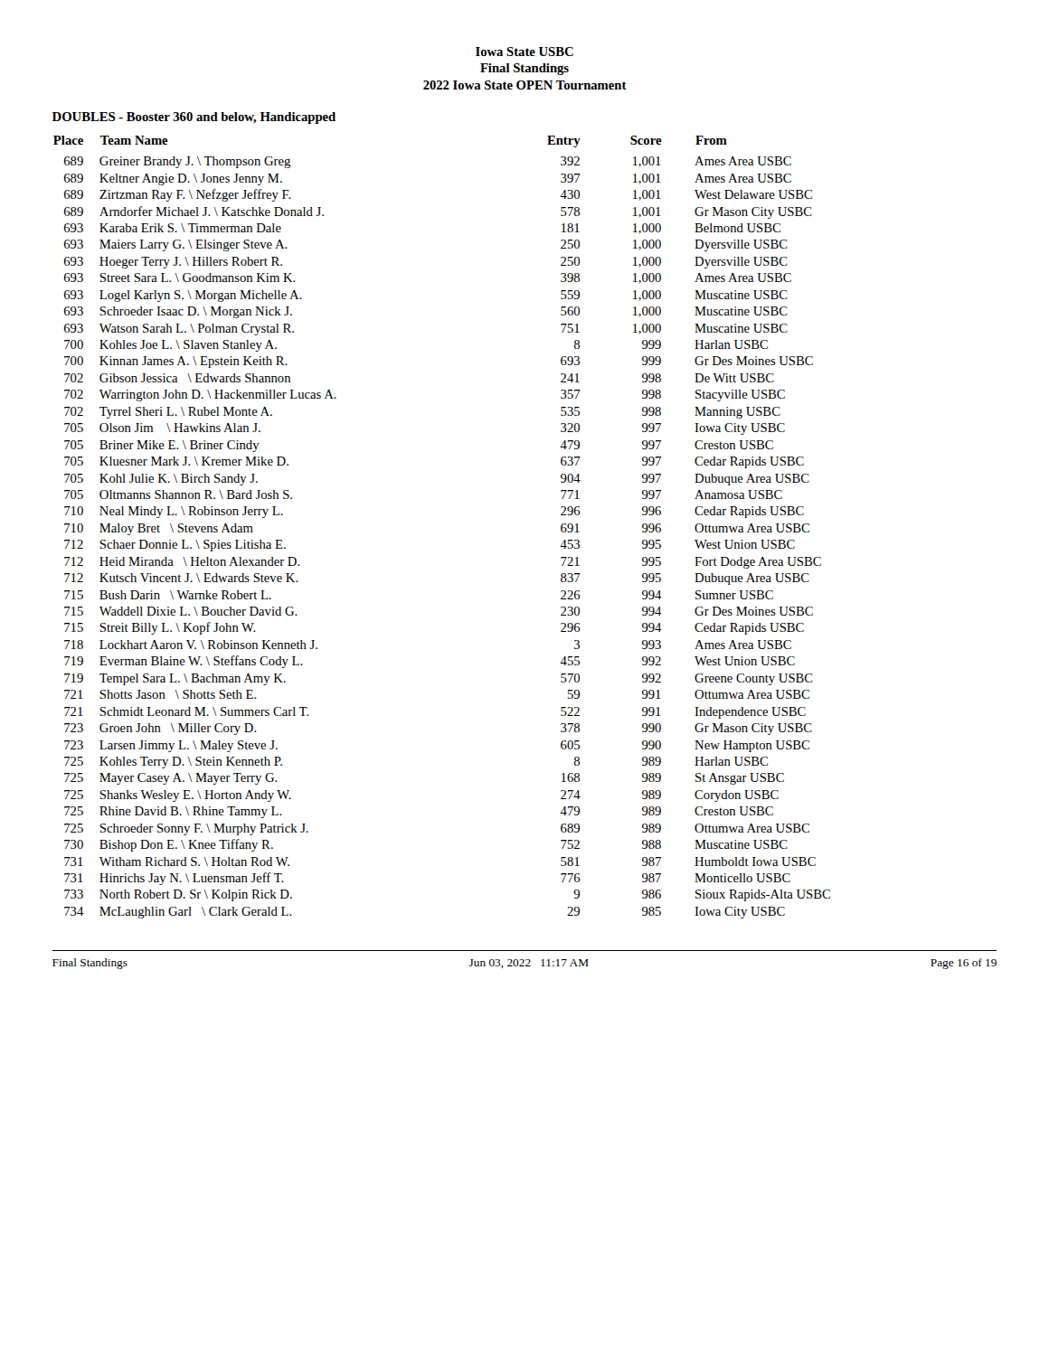Iowa State USBC
Final Standings
2022 Iowa State OPEN Tournament
DOUBLES - Booster 360 and below, Handicapped
| Place | Team Name | Entry | Score | From |
| --- | --- | --- | --- | --- |
| 689 | Greiner Brandy J. \ Thompson Greg | 392 | 1,001 | Ames Area USBC |
| 689 | Keltner Angie D. \ Jones Jenny M. | 397 | 1,001 | Ames Area USBC |
| 689 | Zirtzman Ray F. \ Nefzger Jeffrey F. | 430 | 1,001 | West Delaware USBC |
| 689 | Arndorfer Michael J. \ Katschke Donald J. | 578 | 1,001 | Gr Mason City USBC |
| 693 | Karaba Erik S. \ Timmerman Dale | 181 | 1,000 | Belmond USBC |
| 693 | Maiers Larry G. \ Elsinger Steve A. | 250 | 1,000 | Dyersville USBC |
| 693 | Hoeger Terry J. \ Hillers Robert R. | 250 | 1,000 | Dyersville USBC |
| 693 | Street Sara L. \ Goodmanson Kim K. | 398 | 1,000 | Ames Area USBC |
| 693 | Logel Karlyn S. \ Morgan Michelle A. | 559 | 1,000 | Muscatine USBC |
| 693 | Schroeder Isaac D. \ Morgan Nick J. | 560 | 1,000 | Muscatine USBC |
| 693 | Watson Sarah L. \ Polman Crystal R. | 751 | 1,000 | Muscatine USBC |
| 700 | Kohles Joe L. \ Slaven Stanley A. | 8 | 999 | Harlan USBC |
| 700 | Kinnan James A. \ Epstein Keith R. | 693 | 999 | Gr Des Moines USBC |
| 702 | Gibson Jessica \ Edwards Shannon | 241 | 998 | De Witt USBC |
| 702 | Warrington John D. \ Hackenmiller Lucas A. | 357 | 998 | Stacyville USBC |
| 702 | Tyrrel Sheri L. \ Rubel Monte A. | 535 | 998 | Manning USBC |
| 705 | Olson Jim \ Hawkins Alan J. | 320 | 997 | Iowa City USBC |
| 705 | Briner Mike E. \ Briner Cindy | 479 | 997 | Creston USBC |
| 705 | Kluesner Mark J. \ Kremer Mike D. | 637 | 997 | Cedar Rapids USBC |
| 705 | Kohl Julie K. \ Birch Sandy J. | 904 | 997 | Dubuque Area USBC |
| 705 | Oltmanns Shannon R. \ Bard Josh S. | 771 | 997 | Anamosa USBC |
| 710 | Neal Mindy L. \ Robinson Jerry L. | 296 | 996 | Cedar Rapids USBC |
| 710 | Maloy Bret \ Stevens Adam | 691 | 996 | Ottumwa Area USBC |
| 712 | Schaer Donnie L. \ Spies Litisha E. | 453 | 995 | West Union USBC |
| 712 | Heid Miranda \ Helton Alexander D. | 721 | 995 | Fort Dodge Area USBC |
| 712 | Kutsch Vincent J. \ Edwards Steve K. | 837 | 995 | Dubuque Area USBC |
| 715 | Bush Darin \ Warnke Robert L. | 226 | 994 | Sumner USBC |
| 715 | Waddell Dixie L. \ Boucher David G. | 230 | 994 | Gr Des Moines USBC |
| 715 | Streit Billy L. \ Kopf John W. | 296 | 994 | Cedar Rapids USBC |
| 718 | Lockhart Aaron V. \ Robinson Kenneth J. | 3 | 993 | Ames Area USBC |
| 719 | Everman Blaine W. \ Steffans Cody L. | 455 | 992 | West Union USBC |
| 719 | Tempel Sara L. \ Bachman Amy K. | 570 | 992 | Greene County USBC |
| 721 | Shotts Jason \ Shotts Seth E. | 59 | 991 | Ottumwa Area USBC |
| 721 | Schmidt Leonard M. \ Summers Carl T. | 522 | 991 | Independence USBC |
| 723 | Groen John \ Miller Cory D. | 378 | 990 | Gr Mason City USBC |
| 723 | Larsen Jimmy L. \ Maley Steve J. | 605 | 990 | New Hampton USBC |
| 725 | Kohles Terry D. \ Stein Kenneth P. | 8 | 989 | Harlan USBC |
| 725 | Mayer Casey A. \ Mayer Terry G. | 168 | 989 | St Ansgar USBC |
| 725 | Shanks Wesley E. \ Horton Andy W. | 274 | 989 | Corydon USBC |
| 725 | Rhine David B. \ Rhine Tammy L. | 479 | 989 | Creston USBC |
| 725 | Schroeder Sonny F. \ Murphy Patrick J. | 689 | 989 | Ottumwa Area USBC |
| 730 | Bishop Don E. \ Knee Tiffany R. | 752 | 988 | Muscatine USBC |
| 731 | Witham Richard S. \ Holtan Rod W. | 581 | 987 | Humboldt Iowa USBC |
| 731 | Hinrichs Jay N. \ Luensman Jeff T. | 776 | 987 | Monticello USBC |
| 733 | North Robert D. Sr \ Kolpin Rick D. | 9 | 986 | Sioux Rapids-Alta USBC |
| 734 | McLaughlin Garl \ Clark Gerald L. | 29 | 985 | Iowa City USBC |
Final Standings
Jun 03, 2022 11:17 AM
Page 16 of 19